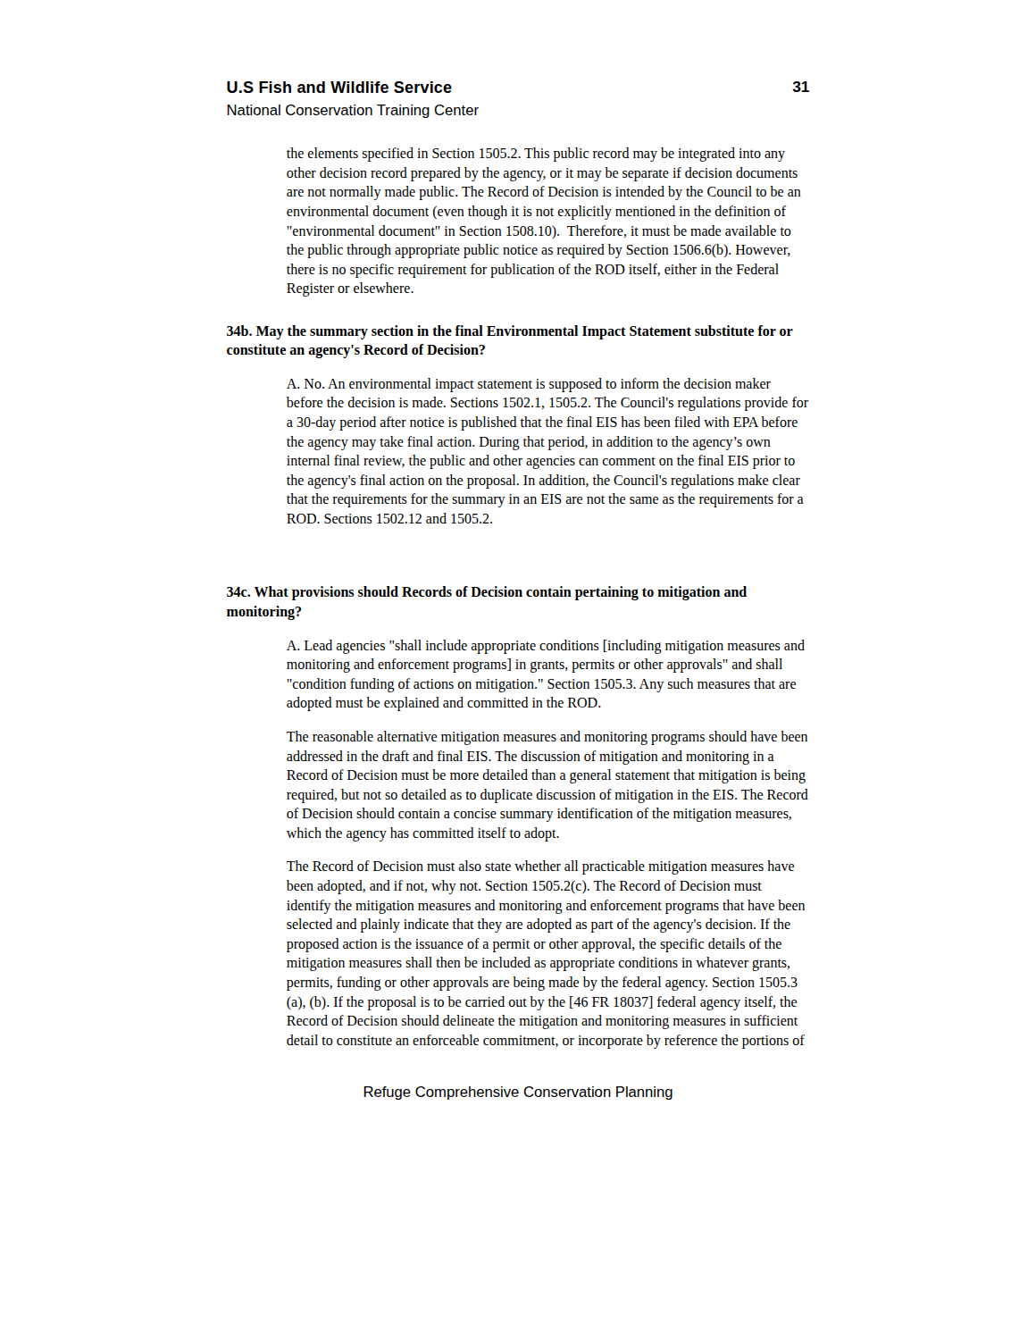U.S Fish and Wildlife Service
National Conservation Training Center
31
the elements specified in Section 1505.2. This public record may be integrated into any other decision record prepared by the agency, or it may be separate if decision documents are not normally made public. The Record of Decision is intended by the Council to be an environmental document (even though it is not explicitly mentioned in the definition of "environmental document" in Section 1508.10). Therefore, it must be made available to the public through appropriate public notice as required by Section 1506.6(b). However, there is no specific requirement for publication of the ROD itself, either in the Federal Register or elsewhere.
34b. May the summary section in the final Environmental Impact Statement substitute for or constitute an agency's Record of Decision?
A. No. An environmental impact statement is supposed to inform the decision maker before the decision is made. Sections 1502.1, 1505.2. The Council's regulations provide for a 30-day period after notice is published that the final EIS has been filed with EPA before the agency may take final action. During that period, in addition to the agency’s own internal final review, the public and other agencies can comment on the final EIS prior to the agency's final action on the proposal. In addition, the Council's regulations make clear that the requirements for the summary in an EIS are not the same as the requirements for a ROD. Sections 1502.12 and 1505.2.
34c. What provisions should Records of Decision contain pertaining to mitigation and monitoring?
A. Lead agencies "shall include appropriate conditions [including mitigation measures and monitoring and enforcement programs] in grants, permits or other approvals" and shall "condition funding of actions on mitigation." Section 1505.3. Any such measures that are adopted must be explained and committed in the ROD.
The reasonable alternative mitigation measures and monitoring programs should have been addressed in the draft and final EIS. The discussion of mitigation and monitoring in a Record of Decision must be more detailed than a general statement that mitigation is being required, but not so detailed as to duplicate discussion of mitigation in the EIS. The Record of Decision should contain a concise summary identification of the mitigation measures, which the agency has committed itself to adopt.
The Record of Decision must also state whether all practicable mitigation measures have been adopted, and if not, why not. Section 1505.2(c). The Record of Decision must identify the mitigation measures and monitoring and enforcement programs that have been selected and plainly indicate that they are adopted as part of the agency's decision. If the proposed action is the issuance of a permit or other approval, the specific details of the mitigation measures shall then be included as appropriate conditions in whatever grants, permits, funding or other approvals are being made by the federal agency. Section 1505.3 (a), (b). If the proposal is to be carried out by the [46 FR 18037] federal agency itself, the Record of Decision should delineate the mitigation and monitoring measures in sufficient detail to constitute an enforceable commitment, or incorporate by reference the portions of
Refuge Comprehensive Conservation Planning